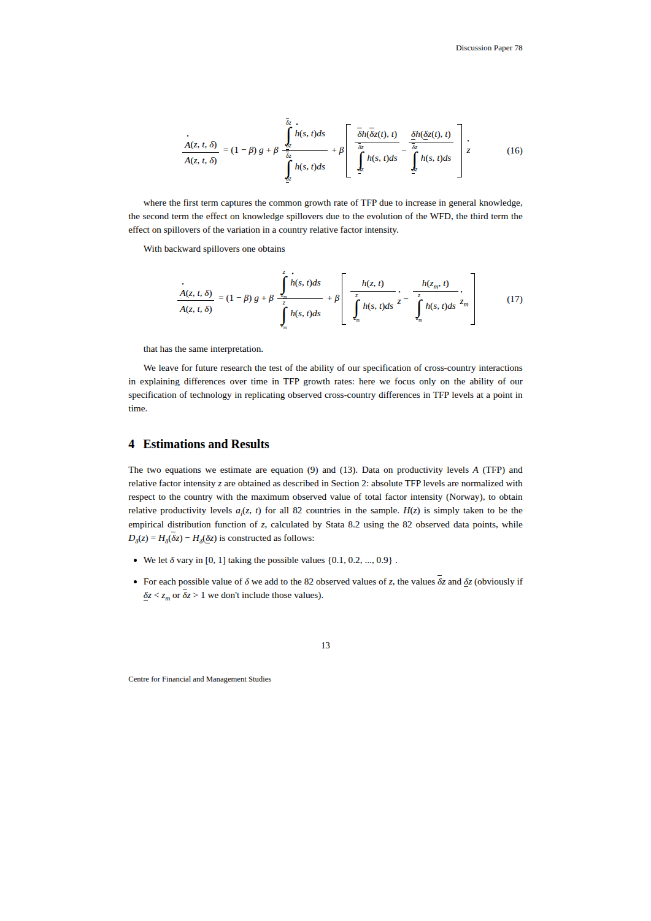Discussion Paper 78
A(z, t, δ) A(z, t, δ) = (1 − β) g + β δz ∫ δz h(s, t)ds δz ∫ δz h(s, t)ds + β δh(δz(t), t) δz ∫ δz h(s, t)ds − δh(δz(t), t) δz ∫ δz h(s, t)ds z
(16)
where the first term captures the common growth rate of TFP due to increase in general knowledge, the second term the effect on knowledge spillovers due to the evolution of the WFD, the third term the effect on spillovers of the variation in a country relative factor intensity.
With backward spillovers one obtains
A(z, t, δ) A(z, t, δ) = (1 − β) g + β z ∫ zm h(s, t)ds z ∫ zm h(s, t)ds + β h(z, t) z ∫ zm h(s, t)ds z − h(zm, t) z ∫ zm h(s, t)ds zm
(17)
that has the same interpretation.
We leave for future research the test of the ability of our specification of cross-country interactions in explaining differences over time in TFP growth rates: here we focus only on the ability of our specification of technology in replicating observed cross-country differences in TFP levels at a point in time.
4 Estimations and Results
The two equations we estimate are equation (9) and (13). Data on productivity levels A (TFP) and relative factor intensity z are obtained as described in Section 2: absolute TFP levels are normalized with respect to the country with the maximum observed value of total factor intensity (Norway), to obtain relative productivity levels ai(z, t) for all 82 countries in the sample. H(z) is simply taken to be the empirical distribution function of z, calculated by Stata 8.2 using the 82 observed data points, while Dδ(z) = Hδ(δz) − Hδ(δz) is constructed as follows:
We let δ vary in [0, 1] taking the possible values {0.1, 0.2, ..., 0.9} .
For each possible value of δ we add to the 82 observed values of z, the values δz and δz (obviously if δz < zm or δz > 1 we don't include those values).
13
Centre for Financial and Management Studies